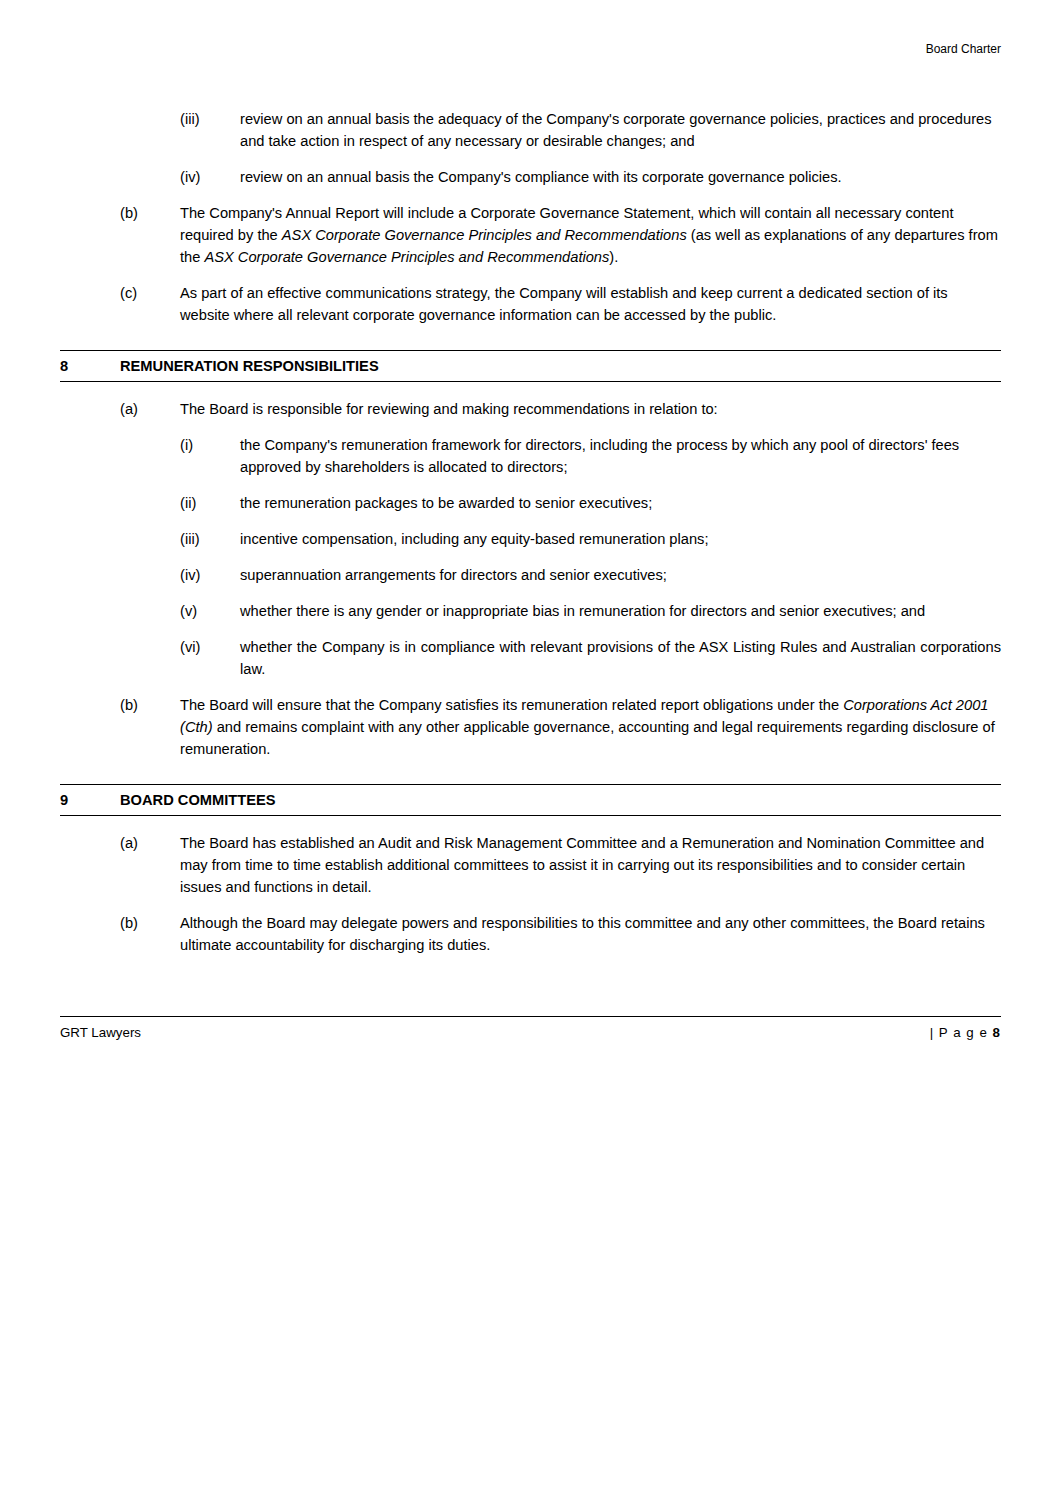Board Charter
(iii) review on an annual basis the adequacy of the Company's corporate governance policies, practices and procedures and take action in respect of any necessary or desirable changes; and
(iv) review on an annual basis the Company's compliance with its corporate governance policies.
(b) The Company's Annual Report will include a Corporate Governance Statement, which will contain all necessary content required by the ASX Corporate Governance Principles and Recommendations (as well as explanations of any departures from the ASX Corporate Governance Principles and Recommendations).
(c) As part of an effective communications strategy, the Company will establish and keep current a dedicated section of its website where all relevant corporate governance information can be accessed by the public.
8 REMUNERATION RESPONSIBILITIES
(a) The Board is responsible for reviewing and making recommendations in relation to:
(i) the Company's remuneration framework for directors, including the process by which any pool of directors' fees approved by shareholders is allocated to directors;
(ii) the remuneration packages to be awarded to senior executives;
(iii) incentive compensation, including any equity-based remuneration plans;
(iv) superannuation arrangements for directors and senior executives;
(v) whether there is any gender or inappropriate bias in remuneration for directors and senior executives; and
(vi) whether the Company is in compliance with relevant provisions of the ASX Listing Rules and Australian corporations law.
(b) The Board will ensure that the Company satisfies its remuneration related report obligations under the Corporations Act 2001 (Cth) and remains complaint with any other applicable governance, accounting and legal requirements regarding disclosure of remuneration.
9 BOARD COMMITTEES
(a) The Board has established an Audit and Risk Management Committee and a Remuneration and Nomination Committee and may from time to time establish additional committees to assist it in carrying out its responsibilities and to consider certain issues and functions in detail.
(b) Although the Board may delegate powers and responsibilities to this committee and any other committees, the Board retains ultimate accountability for discharging its duties.
GRT Lawyers | P a g e 8